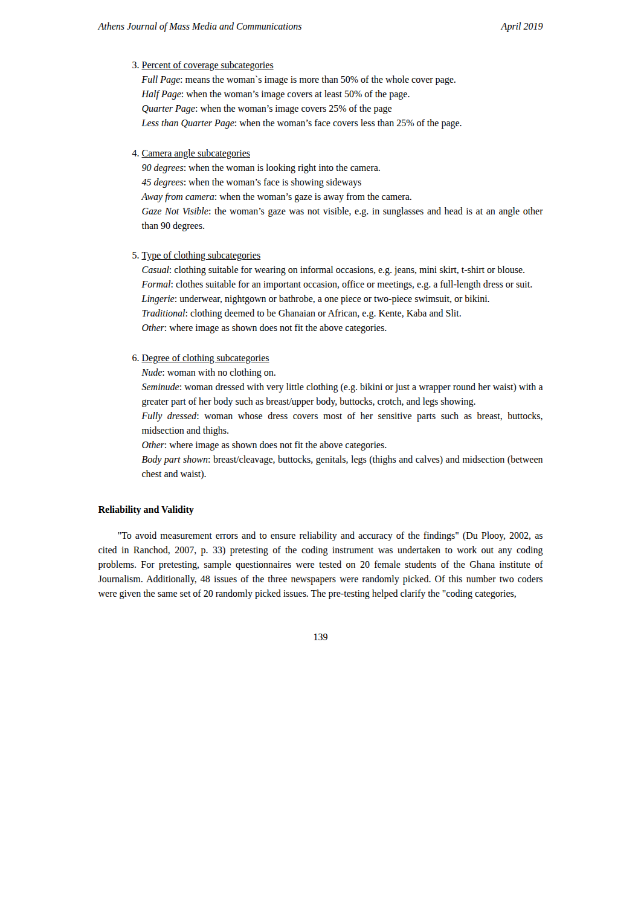Athens Journal of Mass Media and Communications April 2019
Percent of coverage subcategories
Full Page: means the woman`s image is more than 50% of the whole cover page.
Half Page: when the woman’s image covers at least 50% of the page.
Quarter Page: when the woman’s image covers 25% of the page
Less than Quarter Page: when the woman’s face covers less than 25% of the page.
Camera angle subcategories
90 degrees: when the woman is looking right into the camera.
45 degrees: when the woman’s face is showing sideways
Away from camera: when the woman’s gaze is away from the camera.
Gaze Not Visible: the woman’s gaze was not visible, e.g. in sunglasses and head is at an angle other than 90 degrees.
Type of clothing subcategories
Casual: clothing suitable for wearing on informal occasions, e.g. jeans, mini skirt, t-shirt or blouse.
Formal: clothes suitable for an important occasion, office or meetings, e.g. a full-length dress or suit.
Lingerie: underwear, nightgown or bathrobe, a one piece or two-piece swimsuit, or bikini.
Traditional: clothing deemed to be Ghanaian or African, e.g. Kente, Kaba and Slit.
Other: where image as shown does not fit the above categories.
Degree of clothing subcategories
Nude: woman with no clothing on.
Seminude: woman dressed with very little clothing (e.g. bikini or just a wrapper round her waist) with a greater part of her body such as breast/upper body, buttocks, crotch, and legs showing.
Fully dressed: woman whose dress covers most of her sensitive parts such as breast, buttocks, midsection and thighs.
Other: where image as shown does not fit the above categories.
Body part shown: breast/cleavage, buttocks, genitals, legs (thighs and calves) and midsection (between chest and waist).
Reliability and Validity
"To avoid measurement errors and to ensure reliability and accuracy of the findings" (Du Plooy, 2002, as cited in Ranchod, 2007, p. 33) pretesting of the coding instrument was undertaken to work out any coding problems. For pretesting, sample questionnaires were tested on 20 female students of the Ghana institute of Journalism. Additionally, 48 issues of the three newspapers were randomly picked. Of this number two coders were given the same set of 20 randomly picked issues. The pre-testing helped clarify the "coding categories,
139